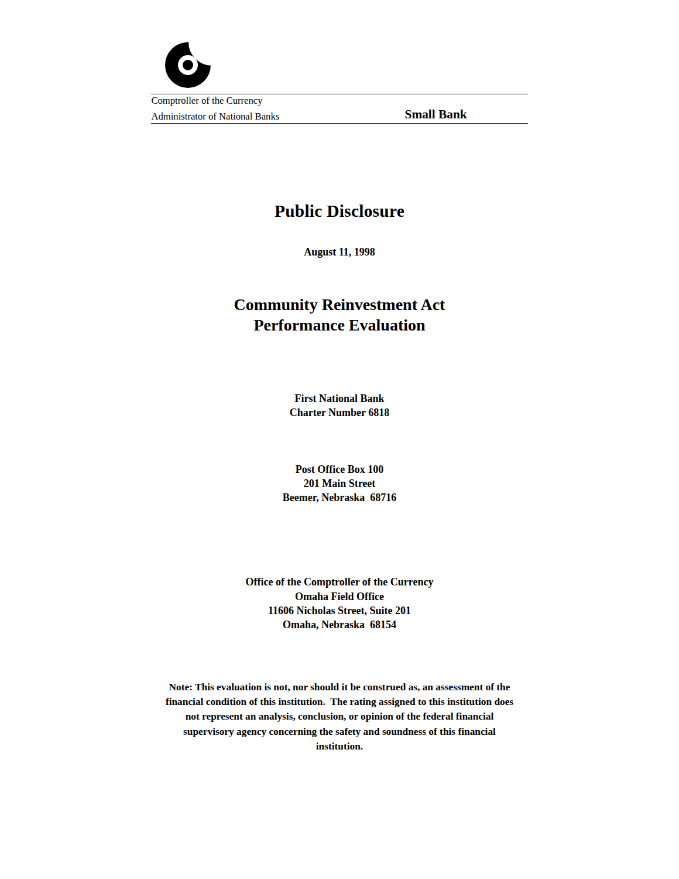| Comptroller of the Currency | |
| Administrator of National Banks | Small Bank |
Public Disclosure
August 11, 1998
Community Reinvestment Act
Performance Evaluation
First National Bank
Charter Number 6818
Post Office Box 100
201 Main Street
Beemer, Nebraska 68716
Office of the Comptroller of the Currency
Omaha Field Office
11606 Nicholas Street, Suite 201
Omaha, Nebraska 68154
Note: This evaluation is not, nor should it be construed as, an assessment of the financial condition of this institution. The rating assigned to this institution does not represent an analysis, conclusion, or opinion of the federal financial supervisory agency concerning the safety and soundness of this financial institution.